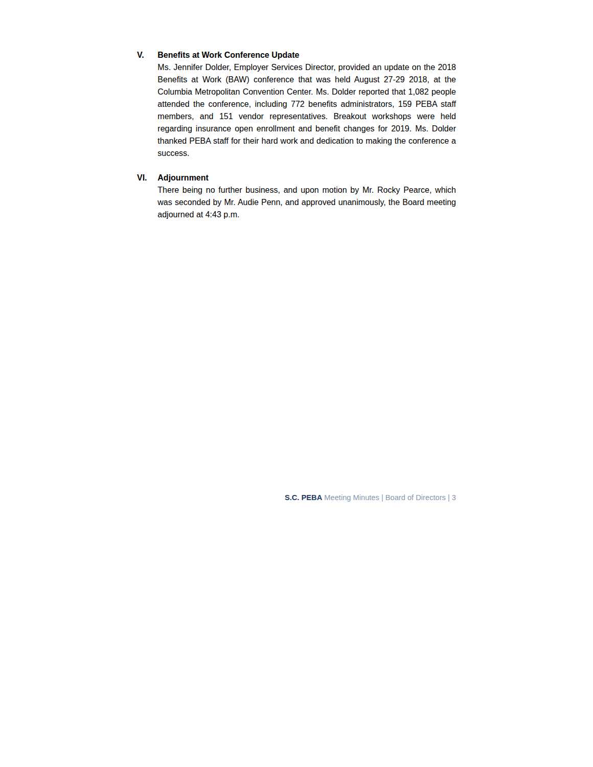V.
Benefits at Work Conference Update
Ms. Jennifer Dolder, Employer Services Director, provided an update on the 2018 Benefits at Work (BAW) conference that was held August 27-29 2018, at the Columbia Metropolitan Convention Center. Ms. Dolder reported that 1,082 people attended the conference, including 772 benefits administrators, 159 PEBA staff members, and 151 vendor representatives. Breakout workshops were held regarding insurance open enrollment and benefit changes for 2019. Ms. Dolder thanked PEBA staff for their hard work and dedication to making the conference a success.
VI.
Adjournment
There being no further business, and upon motion by Mr. Rocky Pearce, which was seconded by Mr. Audie Penn, and approved unanimously, the Board meeting adjourned at 4:43 p.m.
S.C. PEBA Meeting Minutes | Board of Directors | 3